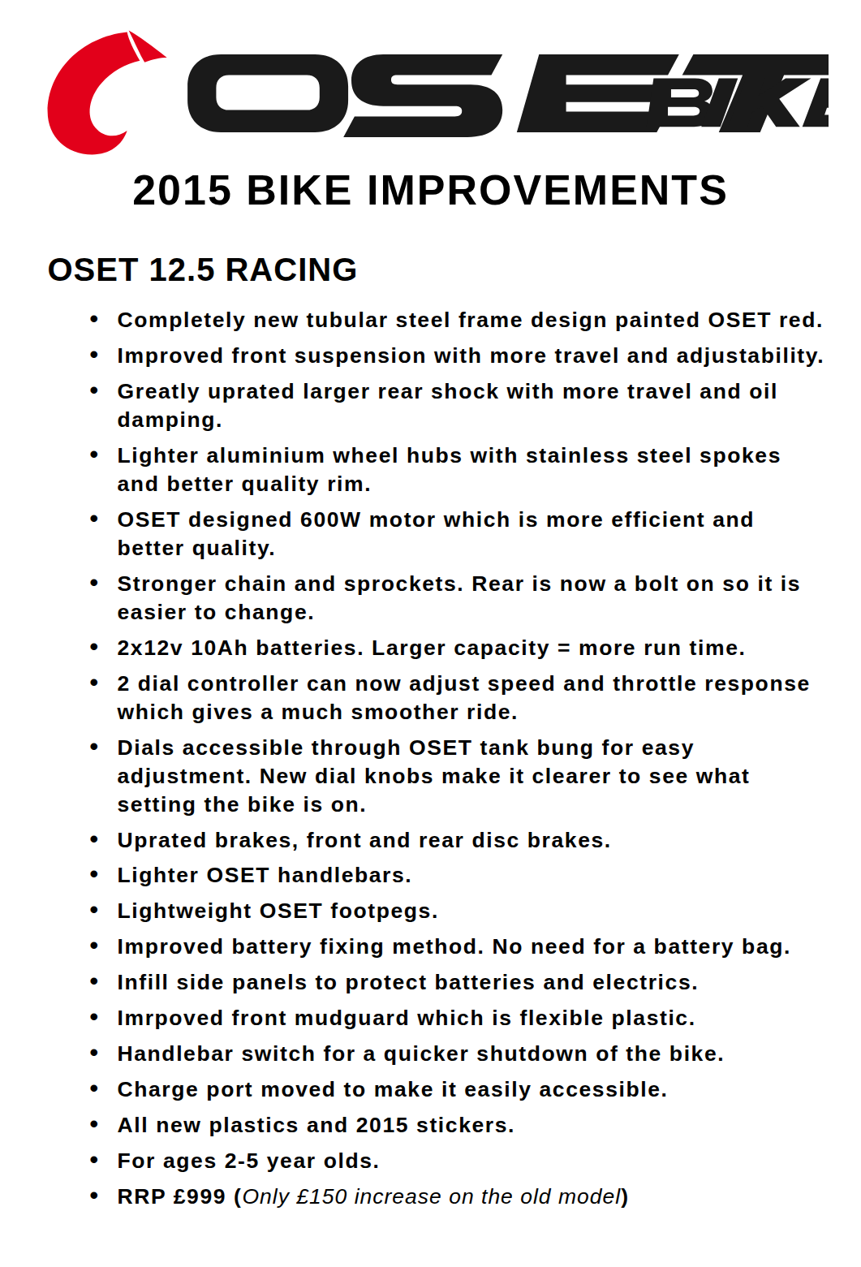2015 Bike Improvements
OSET 12.5 Racing
Completely new tubular steel frame design painted OSET red.
Improved front suspension with more travel and adjustability.
Greatly uprated larger rear shock with more travel and oil damping.
Lighter aluminium wheel hubs with stainless steel spokes and better quality rim.
OSET designed 600W motor which is more efficient and better quality.
Stronger chain and sprockets. Rear is now a bolt on so it is easier to change.
2x12v 10Ah batteries. Larger capacity = more run time.
2 dial controller can now adjust speed and throttle response which gives a much smoother ride.
Dials accessible through OSET tank bung for easy adjustment. New dial knobs make it clearer to see what setting the bike is on.
Uprated brakes, front and rear disc brakes.
Lighter OSET handlebars.
Lightweight OSET footpegs.
Improved battery fixing method. No need for a battery bag.
Infill side panels to protect batteries and electrics.
Imrpoved front mudguard which is flexible plastic.
Handlebar switch for a quicker shutdown of the bike.
Charge port moved to make it easily accessible.
All new plastics and 2015 stickers.
For ages 2-5 year olds.
RRP £999 (Only £150 increase on the old model)